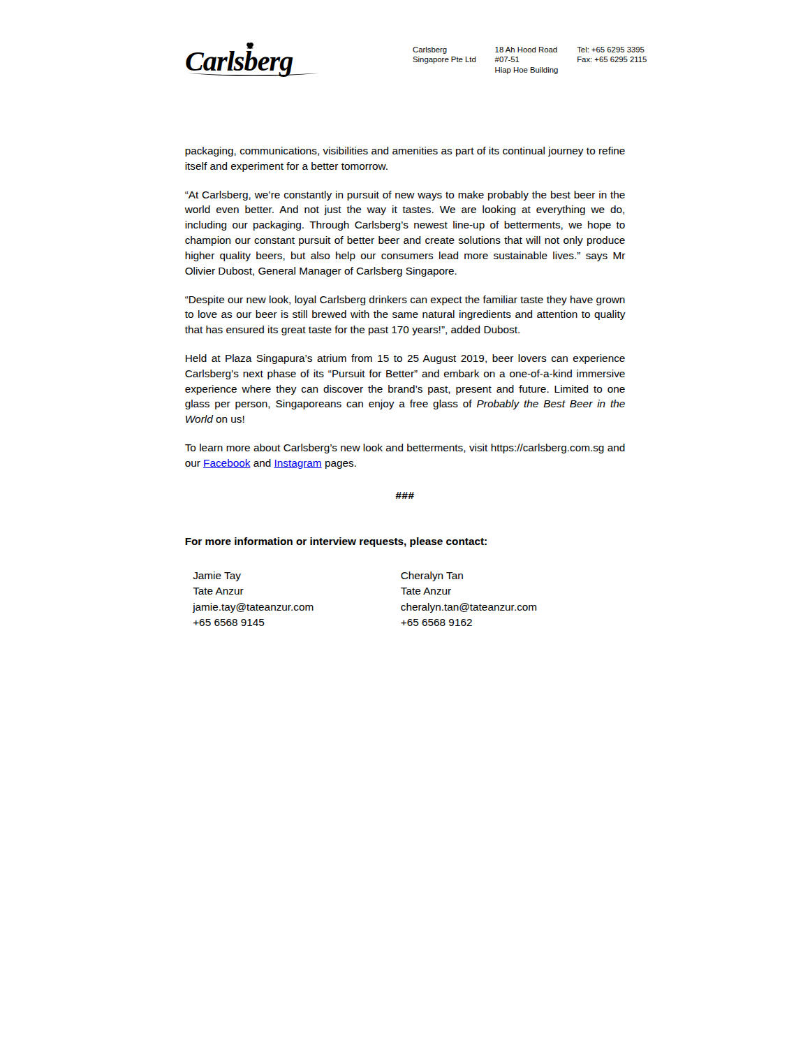Carlsberg
Singapore Pte Ltd
18 Ah Hood Road
#07-51
Hiap Hoe Building
Tel: +65 6295 3395
Fax: +65 6295 2115
packaging, communications, visibilities and amenities as part of its continual journey to refine itself and experiment for a better tomorrow.
“At Carlsberg, we’re constantly in pursuit of new ways to make probably the best beer in the world even better. And not just the way it tastes. We are looking at everything we do, including our packaging. Through Carlsberg’s newest line-up of betterments, we hope to champion our constant pursuit of better beer and create solutions that will not only produce higher quality beers, but also help our consumers lead more sustainable lives.” says Mr Olivier Dubost, General Manager of Carlsberg Singapore.
“Despite our new look, loyal Carlsberg drinkers can expect the familiar taste they have grown to love as our beer is still brewed with the same natural ingredients and attention to quality that has ensured its great taste for the past 170 years!”, added Dubost.
Held at Plaza Singapura’s atrium from 15 to 25 August 2019, beer lovers can experience Carlsberg’s next phase of its “Pursuit for Better” and embark on a one-of-a-kind immersive experience where they can discover the brand’s past, present and future. Limited to one glass per person, Singaporeans can enjoy a free glass of Probably the Best Beer in the World on us!
To learn more about Carlsberg’s new look and betterments, visit https://carlsberg.com.sg and our Facebook and Instagram pages.
###
For more information or interview requests, please contact:
Jamie Tay
Tate Anzur
jamie.tay@tateanzur.com
+65 6568 9145
Cheralyn Tan
Tate Anzur
cheralyn.tan@tateanzur.com
+65 6568 9162